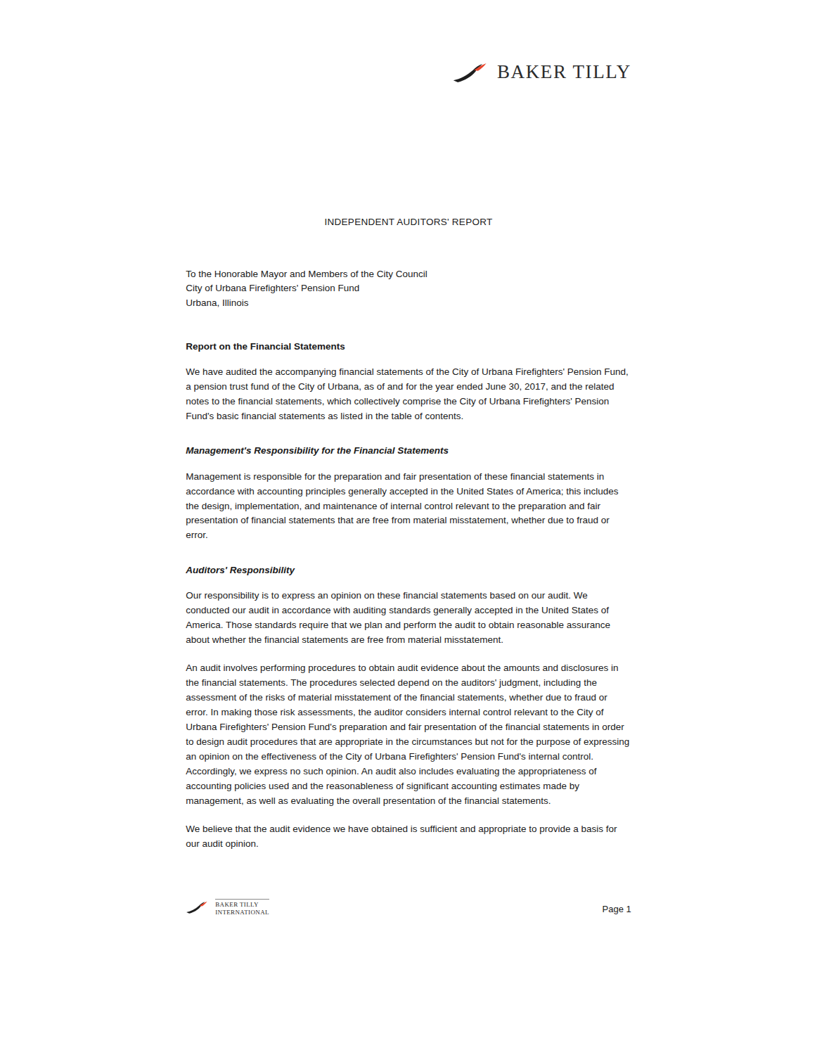BAKER TILLY
INDEPENDENT AUDITORS' REPORT
To the Honorable Mayor and Members of the City Council
City of Urbana Firefighters' Pension Fund
Urbana, Illinois
Report on the Financial Statements
We have audited the accompanying financial statements of the City of Urbana Firefighters' Pension Fund, a pension trust fund of the City of Urbana, as of and for the year ended June 30, 2017, and the related notes to the financial statements, which collectively comprise the City of Urbana Firefighters' Pension Fund's basic financial statements as listed in the table of contents.
Management's Responsibility for the Financial Statements
Management is responsible for the preparation and fair presentation of these financial statements in accordance with accounting principles generally accepted in the United States of America; this includes the design, implementation, and maintenance of internal control relevant to the preparation and fair presentation of financial statements that are free from material misstatement, whether due to fraud or error.
Auditors' Responsibility
Our responsibility is to express an opinion on these financial statements based on our audit. We conducted our audit in accordance with auditing standards generally accepted in the United States of America. Those standards require that we plan and perform the audit to obtain reasonable assurance about whether the financial statements are free from material misstatement.
An audit involves performing procedures to obtain audit evidence about the amounts and disclosures in the financial statements. The procedures selected depend on the auditors' judgment, including the assessment of the risks of material misstatement of the financial statements, whether due to fraud or error. In making those risk assessments, the auditor considers internal control relevant to the City of Urbana Firefighters' Pension Fund's preparation and fair presentation of the financial statements in order to design audit procedures that are appropriate in the circumstances but not for the purpose of expressing an opinion on the effectiveness of the City of Urbana Firefighters' Pension Fund's internal control. Accordingly, we express no such opinion. An audit also includes evaluating the appropriateness of accounting policies used and the reasonableness of significant accounting estimates made by management, as well as evaluating the overall presentation of the financial statements.
We believe that the audit evidence we have obtained is sufficient and appropriate to provide a basis for our audit opinion.
BAKER TILLY
INTERNATIONAL
Page 1